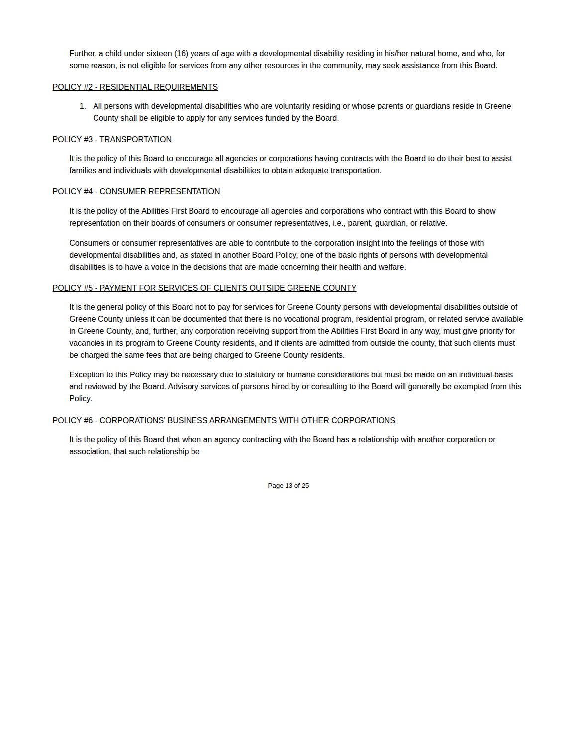Further, a child under sixteen (16) years of age with a developmental disability residing in his/her natural home, and who, for some reason, is not eligible for services from any other resources in the community, may seek assistance from this Board.
POLICY #2 - RESIDENTIAL REQUIREMENTS
All persons with developmental disabilities who are voluntarily residing or whose parents or guardians reside in Greene County shall be eligible to apply for any services funded by the Board.
POLICY #3 - TRANSPORTATION
It is the policy of this Board to encourage all agencies or corporations having contracts with the Board to do their best to assist families and individuals with developmental disabilities to obtain adequate transportation.
POLICY #4 - CONSUMER REPRESENTATION
It is the policy of the Abilities First Board to encourage all agencies and corporations who contract with this Board to show representation on their boards of consumers or consumer representatives, i.e., parent, guardian, or relative.
Consumers or consumer representatives are able to contribute to the corporation insight into the feelings of those with developmental disabilities and, as stated in another Board Policy, one of the basic rights of persons with developmental disabilities is to have a voice in the decisions that are made concerning their health and welfare.
POLICY #5 - PAYMENT FOR SERVICES OF CLIENTS OUTSIDE GREENE COUNTY
It is the general policy of this Board not to pay for services for Greene County persons with developmental disabilities outside of Greene County unless it can be documented that there is no vocational program, residential program, or related service available in Greene County, and, further, any corporation receiving support from the Abilities First Board in any way, must give priority for vacancies in its program to Greene County residents, and if clients are admitted from outside the county, that such clients must be charged the same fees that are being charged to Greene County residents.
Exception to this Policy may be necessary due to statutory or humane considerations but must be made on an individual basis and reviewed by the Board. Advisory services of persons hired by or consulting to the Board will generally be exempted from this Policy.
POLICY #6 - CORPORATIONS’ BUSINESS ARRANGEMENTS WITH OTHER CORPORATIONS
It is the policy of this Board that when an agency contracting with the Board has a relationship with another corporation or association, that such relationship be
Page 13 of 25